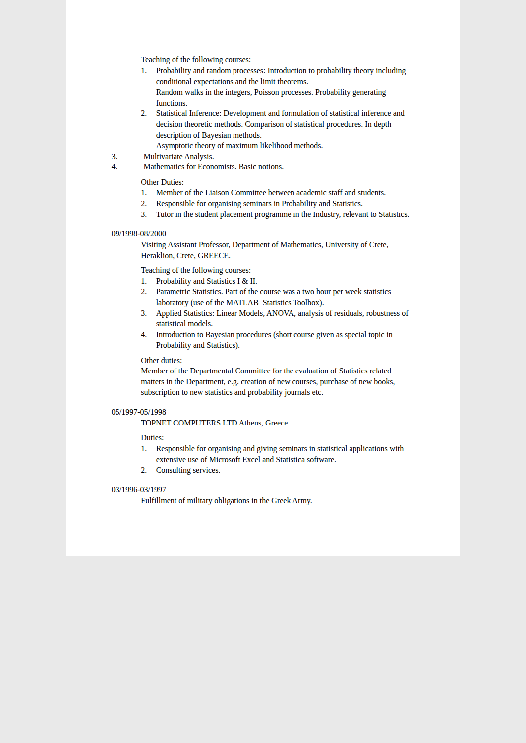Teaching of the following courses:
1. Probability and random processes: Introduction to probability theory including conditional expectations and the limit theorems.
Random walks in the integers, Poisson processes. Probability generating functions.
2. Statistical Inference: Development and formulation of statistical inference and decision theoretic methods. Comparison of statistical procedures. In depth description of Bayesian methods.
Asymptotic theory of maximum likelihood methods.
3. Multivariate Analysis.
4. Mathematics for Economists. Basic notions.
Other Duties:
1. Member of the Liaison Committee between academic staff and students.
2. Responsible for organising seminars in Probability and Statistics.
3. Tutor in the student placement programme in the Industry, relevant to Statistics.
09/1998-08/2000
Visiting Assistant Professor, Department of Mathematics, University of Crete, Heraklion, Crete, GREECE.
Teaching of the following courses:
1. Probability and Statistics I & II.
2. Parametric Statistics. Part of the course was a two hour per week statistics laboratory (use of the MATLAB Statistics Toolbox).
3. Applied Statistics: Linear Models, ANOVA, analysis of residuals, robustness of statistical models.
4. Introduction to Bayesian procedures (short course given as special topic in Probability and Statistics).
Other duties:
Member of the Departmental Committee for the evaluation of Statistics related matters in the Department, e.g. creation of new courses, purchase of new books, subscription to new statistics and probability journals etc.
05/1997-05/1998
TOPNET COMPUTERS LTD Athens, Greece.
Duties:
1. Responsible for organising and giving seminars in statistical applications with extensive use of Microsoft Excel and Statistica software.
2. Consulting services.
03/1996-03/1997
Fulfillment of military obligations in the Greek Army.